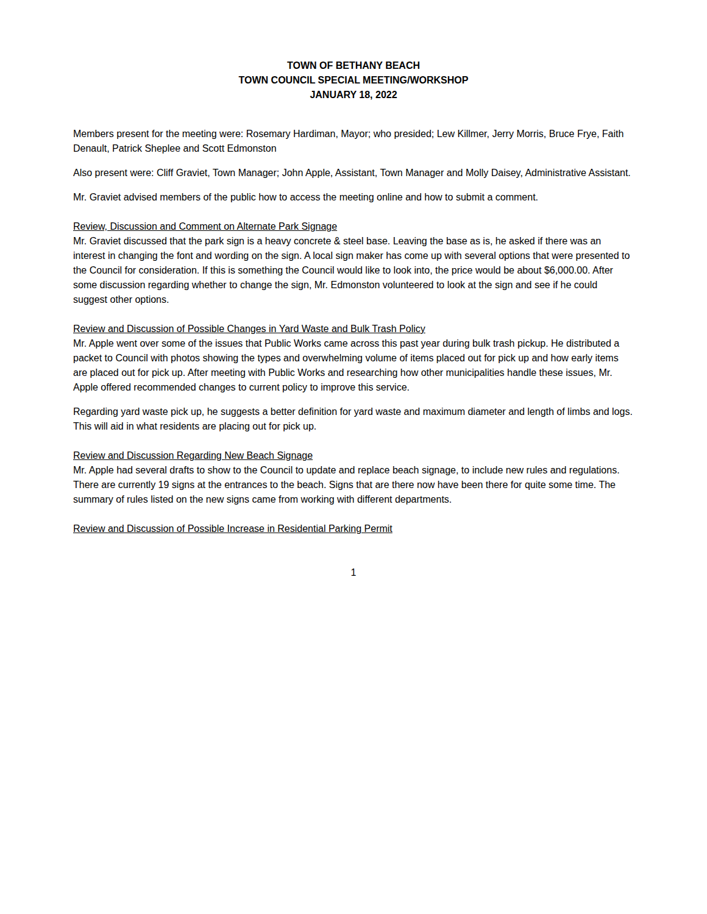TOWN OF BETHANY BEACH
TOWN COUNCIL SPECIAL MEETING/WORKSHOP
JANUARY 18, 2022
Members present for the meeting were: Rosemary Hardiman, Mayor; who presided; Lew Killmer, Jerry Morris, Bruce Frye, Faith Denault, Patrick Sheplee and Scott Edmonston
Also present were: Cliff Graviet, Town Manager; John Apple, Assistant, Town Manager and Molly Daisey, Administrative Assistant.
Mr. Graviet advised members of the public how to access the meeting online and how to submit a comment.
Review, Discussion and Comment on Alternate Park Signage
Mr. Graviet discussed that the park sign is a heavy concrete & steel base. Leaving the base as is, he asked if there was an interest in changing the font and wording on the sign. A local sign maker has come up with several options that were presented to the Council for consideration. If this is something the Council would like to look into, the price would be about $6,000.00. After some discussion regarding whether to change the sign, Mr. Edmonston volunteered to look at the sign and see if he could suggest other options.
Review and Discussion of Possible Changes in Yard Waste and Bulk Trash Policy
Mr. Apple went over some of the issues that Public Works came across this past year during bulk trash pickup. He distributed a packet to Council with photos showing the types and overwhelming volume of items placed out for pick up and how early items are placed out for pick up. After meeting with Public Works and researching how other municipalities handle these issues, Mr. Apple offered recommended changes to current policy to improve this service.
Regarding yard waste pick up, he suggests a better definition for yard waste and maximum diameter and length of limbs and logs. This will aid in what residents are placing out for pick up.
Review and Discussion Regarding New Beach Signage
Mr. Apple had several drafts to show to the Council to update and replace beach signage, to include new rules and regulations. There are currently 19 signs at the entrances to the beach. Signs that are there now have been there for quite some time. The summary of rules listed on the new signs came from working with different departments.
Review and Discussion of Possible Increase in Residential Parking Permit
1